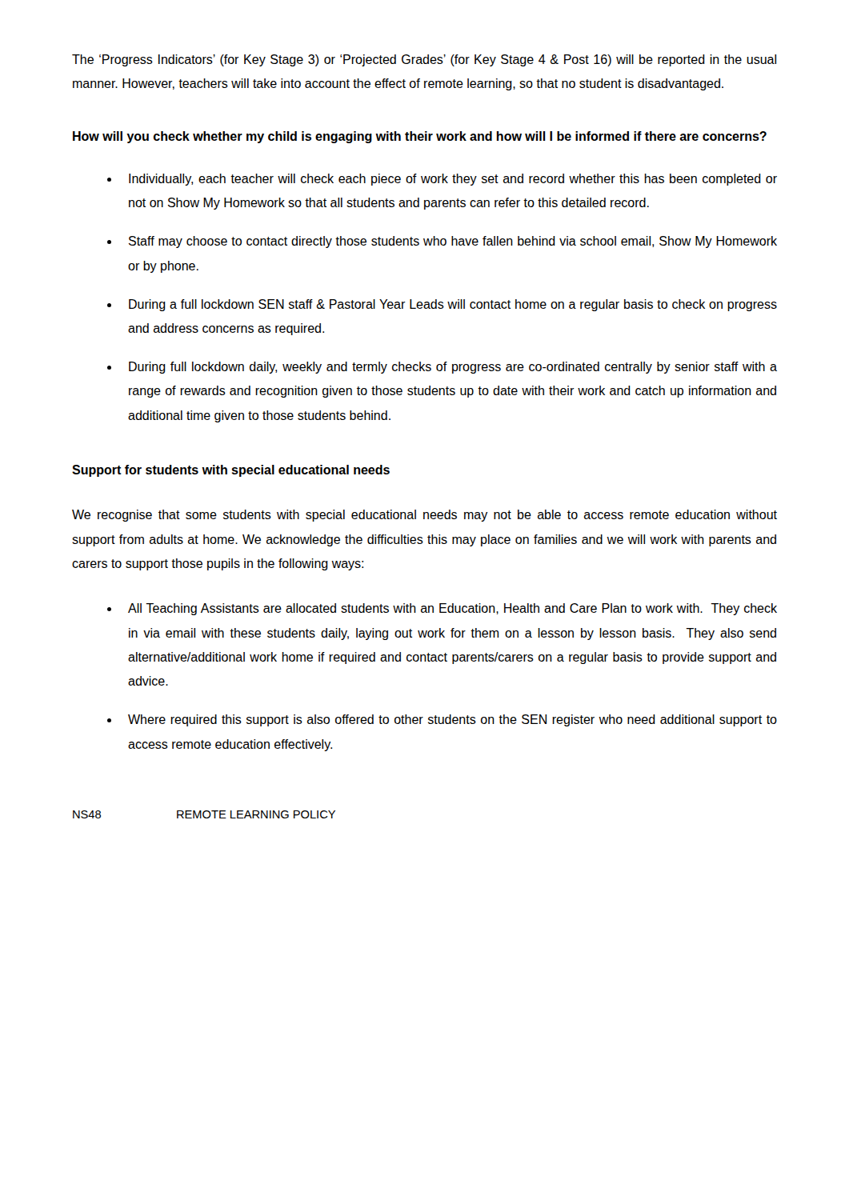The ‘Progress Indicators’ (for Key Stage 3) or ‘Projected Grades’ (for Key Stage 4 & Post 16) will be reported in the usual manner. However, teachers will take into account the effect of remote learning, so that no student is disadvantaged.
How will you check whether my child is engaging with their work and how will I be informed if there are concerns?
Individually, each teacher will check each piece of work they set and record whether this has been completed or not on Show My Homework so that all students and parents can refer to this detailed record.
Staff may choose to contact directly those students who have fallen behind via school email, Show My Homework or by phone.
During a full lockdown SEN staff & Pastoral Year Leads will contact home on a regular basis to check on progress and address concerns as required.
During full lockdown daily, weekly and termly checks of progress are co-ordinated centrally by senior staff with a range of rewards and recognition given to those students up to date with their work and catch up information and additional time given to those students behind.
Support for students with special educational needs
We recognise that some students with special educational needs may not be able to access remote education without support from adults at home. We acknowledge the difficulties this may place on families and we will work with parents and carers to support those pupils in the following ways:
All Teaching Assistants are allocated students with an Education, Health and Care Plan to work with. They check in via email with these students daily, laying out work for them on a lesson by lesson basis. They also send alternative/additional work home if required and contact parents/carers on a regular basis to provide support and advice.
Where required this support is also offered to other students on the SEN register who need additional support to access remote education effectively.
NS48
REMOTE LEARNING POLICY